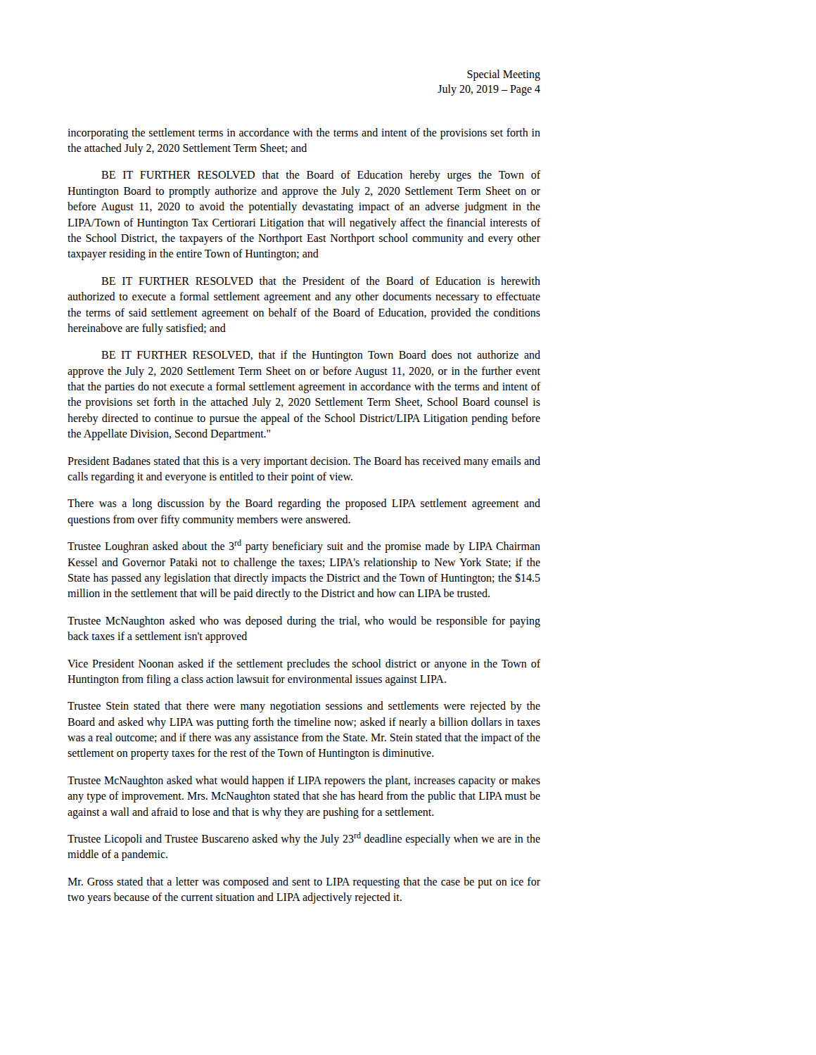Special Meeting
July 20, 2019 – Page 4
incorporating the settlement terms in accordance with the terms and intent of the provisions set forth in the attached July 2, 2020 Settlement Term Sheet; and
BE IT FURTHER RESOLVED that the Board of Education hereby urges the Town of Huntington Board to promptly authorize and approve the July 2, 2020 Settlement Term Sheet on or before August 11, 2020 to avoid the potentially devastating impact of an adverse judgment in the LIPA/Town of Huntington Tax Certiorari Litigation that will negatively affect the financial interests of the School District, the taxpayers of the Northport East Northport school community and every other taxpayer residing in the entire Town of Huntington; and
BE IT FURTHER RESOLVED that the President of the Board of Education is herewith authorized to execute a formal settlement agreement and any other documents necessary to effectuate the terms of said settlement agreement on behalf of the Board of Education, provided the conditions hereinabove are fully satisfied; and
BE IT FURTHER RESOLVED, that if the Huntington Town Board does not authorize and approve the July 2, 2020 Settlement Term Sheet on or before August 11, 2020, or in the further event that the parties do not execute a formal settlement agreement in accordance with the terms and intent of the provisions set forth in the attached July 2, 2020 Settlement Term Sheet, School Board counsel is hereby directed to continue to pursue the appeal of the School District/LIPA Litigation pending before the Appellate Division, Second Department."
President Badanes stated that this is a very important decision. The Board has received many emails and calls regarding it and everyone is entitled to their point of view.
There was a long discussion by the Board regarding the proposed LIPA settlement agreement and questions from over fifty community members were answered.
Trustee Loughran asked about the 3rd party beneficiary suit and the promise made by LIPA Chairman Kessel and Governor Pataki not to challenge the taxes; LIPA's relationship to New York State; if the State has passed any legislation that directly impacts the District and the Town of Huntington; the $14.5 million in the settlement that will be paid directly to the District and how can LIPA be trusted.
Trustee McNaughton asked who was deposed during the trial, who would be responsible for paying back taxes if a settlement isn't approved
Vice President Noonan asked if the settlement precludes the school district or anyone in the Town of Huntington from filing a class action lawsuit for environmental issues against LIPA.
Trustee Stein stated that there were many negotiation sessions and settlements were rejected by the Board and asked why LIPA was putting forth the timeline now; asked if nearly a billion dollars in taxes was a real outcome; and if there was any assistance from the State. Mr. Stein stated that the impact of the settlement on property taxes for the rest of the Town of Huntington is diminutive.
Trustee McNaughton asked what would happen if LIPA repowers the plant, increases capacity or makes any type of improvement. Mrs. McNaughton stated that she has heard from the public that LIPA must be against a wall and afraid to lose and that is why they are pushing for a settlement.
Trustee Licopoli and Trustee Buscareno asked why the July 23rd deadline especially when we are in the middle of a pandemic.
Mr. Gross stated that a letter was composed and sent to LIPA requesting that the case be put on ice for two years because of the current situation and LIPA adjectively rejected it.